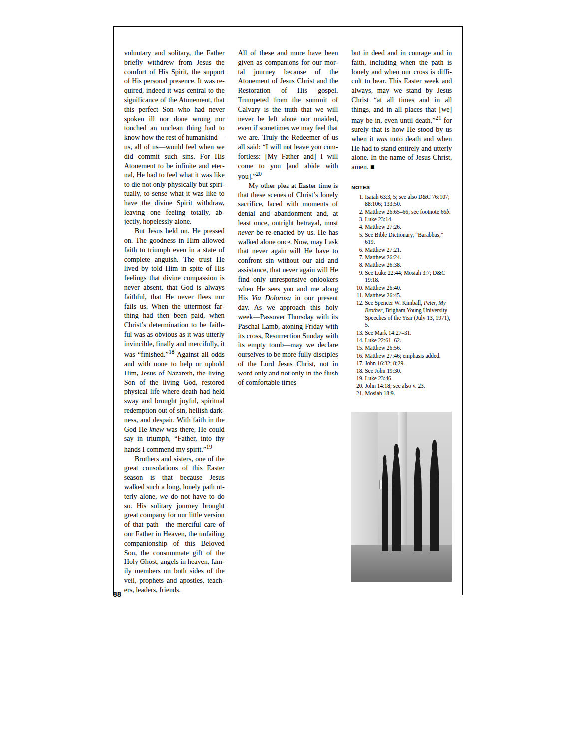voluntary and solitary, the Father briefly withdrew from Jesus the comfort of His Spirit, the support of His personal presence. It was required, indeed it was central to the significance of the Atonement, that this perfect Son who had never spoken ill nor done wrong nor touched an unclean thing had to know how the rest of humankind—us, all of us—would feel when we did commit such sins. For His Atonement to be infinite and eternal, He had to feel what it was like to die not only physically but spiritually, to sense what it was like to have the divine Spirit withdraw, leaving one feeling totally, abjectly, hopelessly alone.
But Jesus held on. He pressed on. The goodness in Him allowed faith to triumph even in a state of complete anguish. The trust He lived by told Him in spite of His feelings that divine compassion is never absent, that God is always faithful, that He never flees nor fails us. When the uttermost farthing had then been paid, when Christ’s determination to be faithful was as obvious as it was utterly invincible, finally and mercifully, it was “finished.”18 Against all odds and with none to help or uphold Him, Jesus of Nazareth, the living Son of the living God, restored physical life where death had held sway and brought joyful, spiritual redemption out of sin, hellish darkness, and despair. With faith in the God He knew was there, He could say in triumph, “Father, into thy hands I commend my spirit.”19
Brothers and sisters, one of the great consolations of this Easter season is that because Jesus walked such a long, lonely path utterly alone, we do not have to do so. His solitary journey brought great company for our little version of that path—the merciful care of our Father in Heaven, the unfailing companionship of this Beloved Son, the consummate gift of the Holy Ghost, angels in heaven, family members on both sides of the veil, prophets and apostles, teachers, leaders, friends.
All of these and more have been given as companions for our mortal journey because of the Atonement of Jesus Christ and the Restoration of His gospel. Trumpeted from the summit of Calvary is the truth that we will never be left alone nor unaided, even if sometimes we may feel that we are. Truly the Redeemer of us all said: “I will not leave you comfortless: [My Father and] I will come to you [and abide with you].”20
My other plea at Easter time is that these scenes of Christ’s lonely sacrifice, laced with moments of denial and abandonment and, at least once, outright betrayal, must never be re-enacted by us. He has walked alone once. Now, may I ask that never again will He have to confront sin without our aid and assistance, that never again will He find only unresponsive onlookers when He sees you and me along His Via Dolorosa in our present day. As we approach this holy week—Passover Thursday with its Paschal Lamb, atoning Friday with its cross, Resurrection Sunday with its empty tomb—may we declare ourselves to be more fully disciples of the Lord Jesus Christ, not in word only and not only in the flush of comfortable times
but in deed and in courage and in faith, including when the path is lonely and when our cross is difficult to bear. This Easter week and always, may we stand by Jesus Christ “at all times and in all things, and in all places that [we] may be in, even until death,”21 for surely that is how He stood by us when it was unto death and when He had to stand entirely and utterly alone. In the name of Jesus Christ, amen. ■
NOTES
Isaiah 63:3, 5; see also D&C 76:107; 88:106; 133:50.
Matthew 26:65–66; see footnote 66b.
Luke 23:14.
Matthew 27:26.
See Bible Dictionary, “Barabbas,” 619.
Matthew 27:21.
Matthew 26:24.
Matthew 26:38.
See Luke 22:44; Mosiah 3:7; D&C 19:18.
Matthew 26:40.
Matthew 26:45.
See Spencer W. Kimball, Peter, My Brother, Brigham Young University Speeches of the Year (July 13, 1971), 5.
See Mark 14:27–31.
Luke 22:61–62.
Matthew 26:56.
Matthew 27:46; emphasis added.
John 16:32; 8:29.
See John 19:30.
Luke 23:46.
John 14:18; see also v. 23.
Mosiah 18:9.
88